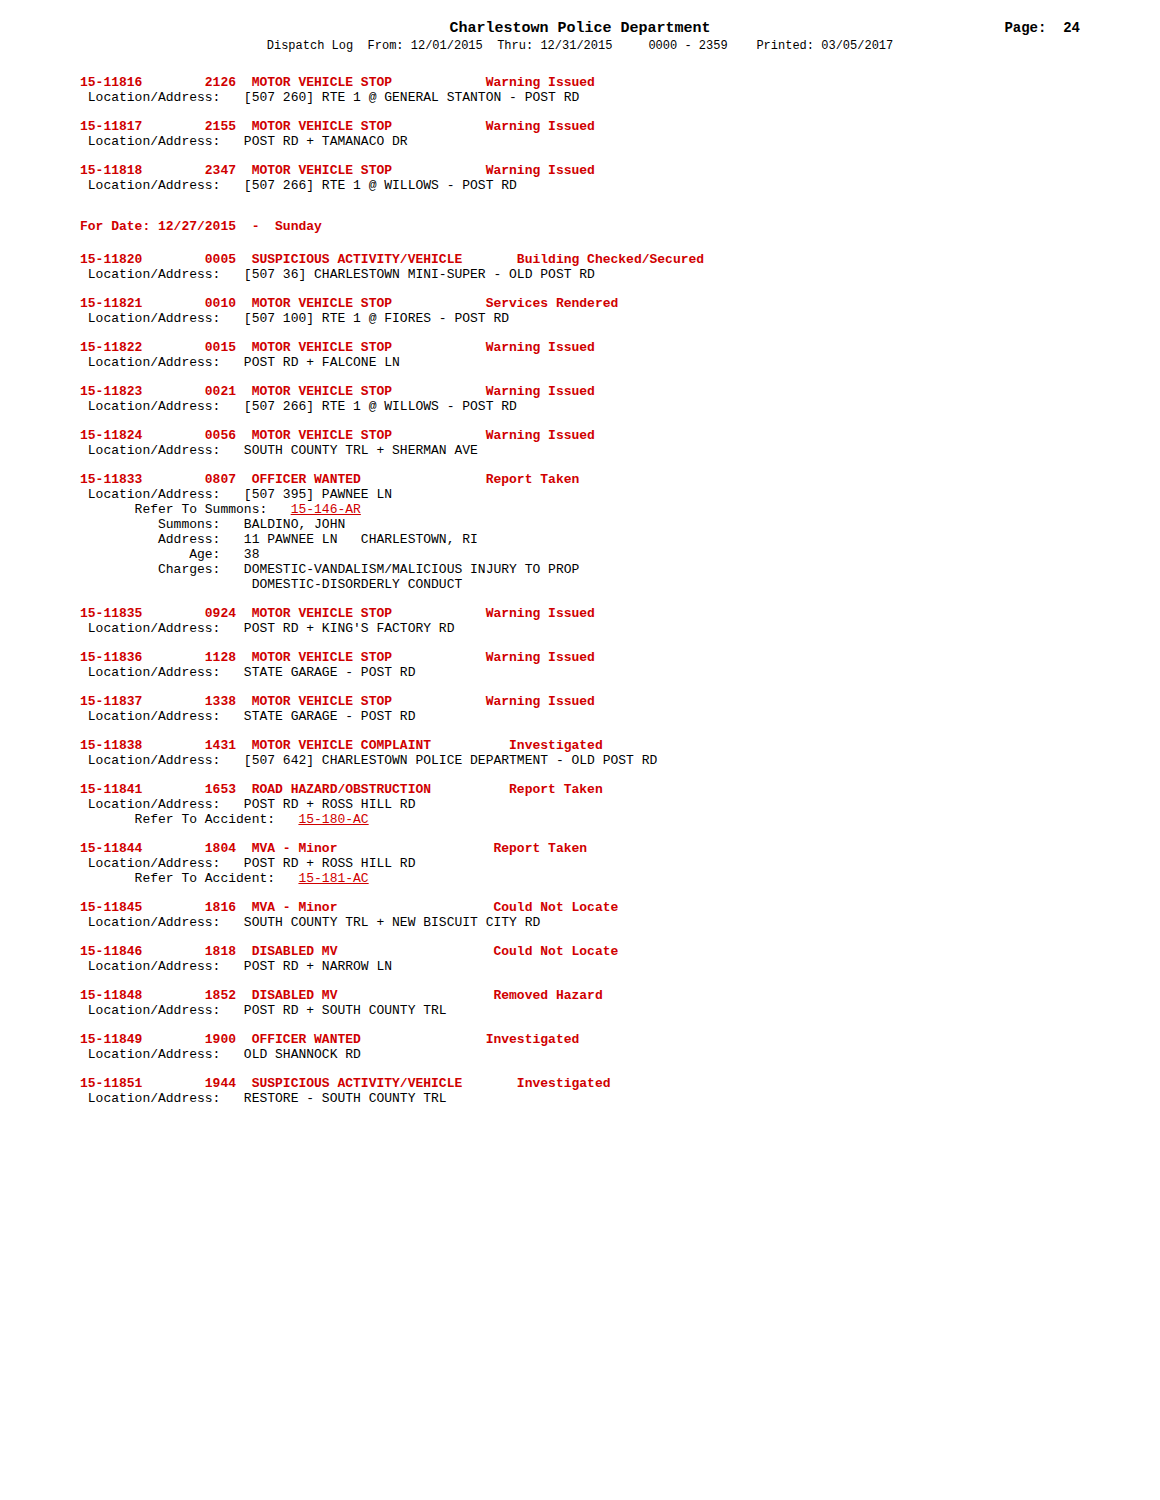Charlestown Police Department Page: 24
Dispatch Log From: 12/01/2015 Thru: 12/31/2015 0000 - 2359 Printed: 03/05/2017
15-11816 2126 MOTOR VEHICLE STOP Warning Issued
Location/Address: [507 260] RTE 1 @ GENERAL STANTON - POST RD
15-11817 2155 MOTOR VEHICLE STOP Warning Issued
Location/Address: POST RD + TAMANACO DR
15-11818 2347 MOTOR VEHICLE STOP Warning Issued
Location/Address: [507 266] RTE 1 @ WILLOWS - POST RD
For Date: 12/27/2015 - Sunday
15-11820 0005 SUSPICIOUS ACTIVITY/VEHICLE Building Checked/Secured
Location/Address: [507 36] CHARLESTOWN MINI-SUPER - OLD POST RD
15-11821 0010 MOTOR VEHICLE STOP Services Rendered
Location/Address: [507 100] RTE 1 @ FIORES - POST RD
15-11822 0015 MOTOR VEHICLE STOP Warning Issued
Location/Address: POST RD + FALCONE LN
15-11823 0021 MOTOR VEHICLE STOP Warning Issued
Location/Address: [507 266] RTE 1 @ WILLOWS - POST RD
15-11824 0056 MOTOR VEHICLE STOP Warning Issued
Location/Address: SOUTH COUNTY TRL + SHERMAN AVE
15-11833 0807 OFFICER WANTED Report Taken
Location/Address: [507 395] PAWNEE LN
Refer To Summons: 15-146-AR
Summons: BALDINO, JOHN
Address: 11 PAWNEE LN CHARLESTOWN, RI
Age: 38
Charges: DOMESTIC-VANDALISM/MALICIOUS INJURY TO PROP
DOMESTIC-DISORDERLY CONDUCT
15-11835 0924 MOTOR VEHICLE STOP Warning Issued
Location/Address: POST RD + KING'S FACTORY RD
15-11836 1128 MOTOR VEHICLE STOP Warning Issued
Location/Address: STATE GARAGE - POST RD
15-11837 1338 MOTOR VEHICLE STOP Warning Issued
Location/Address: STATE GARAGE - POST RD
15-11838 1431 MOTOR VEHICLE COMPLAINT Investigated
Location/Address: [507 642] CHARLESTOWN POLICE DEPARTMENT - OLD POST RD
15-11841 1653 ROAD HAZARD/OBSTRUCTION Report Taken
Location/Address: POST RD + ROSS HILL RD
Refer To Accident: 15-180-AC
15-11844 1804 MVA - Minor Report Taken
Location/Address: POST RD + ROSS HILL RD
Refer To Accident: 15-181-AC
15-11845 1816 MVA - Minor Could Not Locate
Location/Address: SOUTH COUNTY TRL + NEW BISCUIT CITY RD
15-11846 1818 DISABLED MV Could Not Locate
Location/Address: POST RD + NARROW LN
15-11848 1852 DISABLED MV Removed Hazard
Location/Address: POST RD + SOUTH COUNTY TRL
15-11849 1900 OFFICER WANTED Investigated
Location/Address: OLD SHANNOCK RD
15-11851 1944 SUSPICIOUS ACTIVITY/VEHICLE Investigated
Location/Address: RESTORE - SOUTH COUNTY TRL